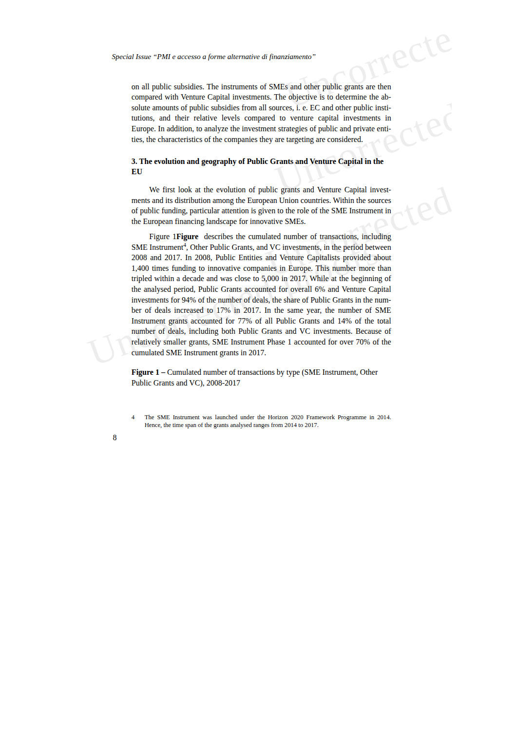Uncorrected proofs Uncorrected proofs Uncorrected proofs Uncorrected proofs
Special Issue “PMI e accesso a forme alternative di finanziamento”
on all public subsidies. The instruments of SMEs and other public grants are then compared with Venture Capital investments. The objective is to determine the absolute amounts of public subsidies from all sources, i. e. EC and other public institutions, and their relative levels compared to venture capital investments in Europe. In addition, to analyze the investment strategies of public and private entities, the characteristics of the companies they are targeting are considered.
3. The evolution and geography of Public Grants and Venture Capital in the EU
We first look at the evolution of public grants and Venture Capital investments and its distribution among the European Union countries. Within the sources of public funding, particular attention is given to the role of the SME Instrument in the European financing landscape for innovative SMEs.
Figure 1Figure describes the cumulated number of transactions, including SME Instrument4, Other Public Grants, and VC investments, in the period between 2008 and 2017. In 2008, Public Entities and Venture Capitalists provided about 1,400 times funding to innovative companies in Europe. This number more than tripled within a decade and was close to 5,000 in 2017. While at the beginning of the analysed period, Public Grants accounted for overall 6% and Venture Capital investments for 94% of the number of deals, the share of Public Grants in the number of deals increased to 17% in 2017. In the same year, the number of SME Instrument grants accounted for 77% of all Public Grants and 14% of the total number of deals, including both Public Grants and VC investments. Because of relatively smaller grants, SME Instrument Phase 1 accounted for over 70% of the cumulated SME Instrument grants in 2017.
Figure 1 – Cumulated number of transactions by type (SME Instrument, Other Public Grants and VC), 2008-2017
4
The SME Instrument was launched under the Horizon 2020 Framework Programme in 2014. Hence, the time span of the grants analysed ranges from 2014 to 2017.
8